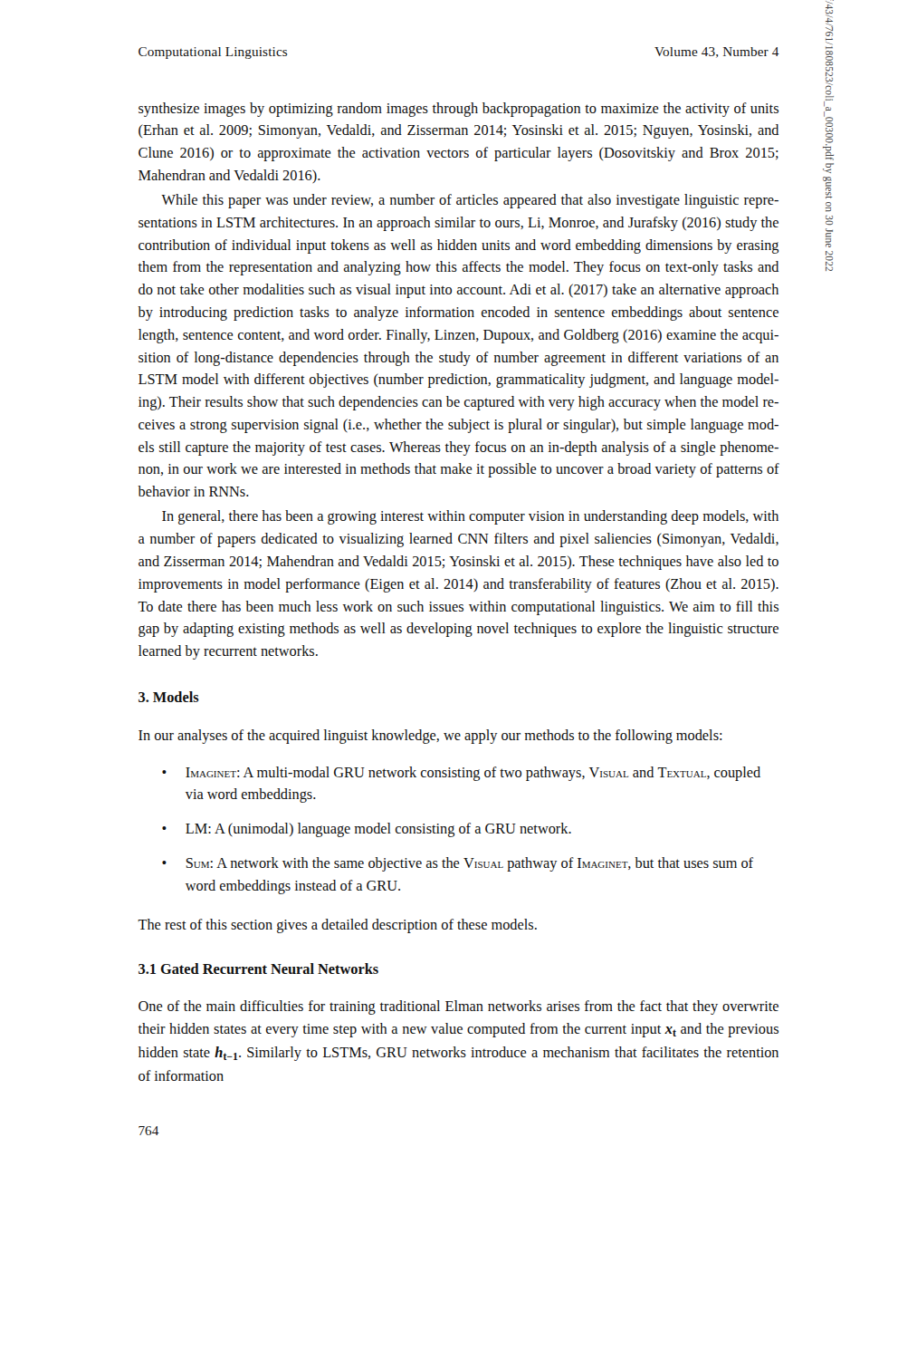Computational Linguistics Volume 43, Number 4
synthesize images by optimizing random images through backpropagation to maximize the activity of units (Erhan et al. 2009; Simonyan, Vedaldi, and Zisserman 2014; Yosinski et al. 2015; Nguyen, Yosinski, and Clune 2016) or to approximate the activation vectors of particular layers (Dosovitskiy and Brox 2015; Mahendran and Vedaldi 2016).
While this paper was under review, a number of articles appeared that also investigate linguistic representations in LSTM architectures. In an approach similar to ours, Li, Monroe, and Jurafsky (2016) study the contribution of individual input tokens as well as hidden units and word embedding dimensions by erasing them from the representation and analyzing how this affects the model. They focus on text-only tasks and do not take other modalities such as visual input into account. Adi et al. (2017) take an alternative approach by introducing prediction tasks to analyze information encoded in sentence embeddings about sentence length, sentence content, and word order. Finally, Linzen, Dupoux, and Goldberg (2016) examine the acquisition of long-distance dependencies through the study of number agreement in different variations of an LSTM model with different objectives (number prediction, grammaticality judgment, and language modeling). Their results show that such dependencies can be captured with very high accuracy when the model receives a strong supervision signal (i.e., whether the subject is plural or singular), but simple language models still capture the majority of test cases. Whereas they focus on an in-depth analysis of a single phenomenon, in our work we are interested in methods that make it possible to uncover a broad variety of patterns of behavior in RNNs.
In general, there has been a growing interest within computer vision in understanding deep models, with a number of papers dedicated to visualizing learned CNN filters and pixel saliencies (Simonyan, Vedaldi, and Zisserman 2014; Mahendran and Vedaldi 2015; Yosinski et al. 2015). These techniques have also led to improvements in model performance (Eigen et al. 2014) and transferability of features (Zhou et al. 2015). To date there has been much less work on such issues within computational linguistics. We aim to fill this gap by adapting existing methods as well as developing novel techniques to explore the linguistic structure learned by recurrent networks.
3. Models
In our analyses of the acquired linguist knowledge, we apply our methods to the following models:
Imaginet: A multi-modal GRU network consisting of two pathways, Visual and Textual, coupled via word embeddings.
LM: A (unimodal) language model consisting of a GRU network.
Sum: A network with the same objective as the Visual pathway of Imaginet, but that uses sum of word embeddings instead of a GRU.
The rest of this section gives a detailed description of these models.
3.1 Gated Recurrent Neural Networks
One of the main difficulties for training traditional Elman networks arises from the fact that they overwrite their hidden states at every time step with a new value computed from the current input xt and the previous hidden state ht−1. Similarly to LSTMs, GRU networks introduce a mechanism that facilitates the retention of information
764
Downloaded from http://direct.mit.edu/coli/article-pdf/43/4/761/1808523/coli_a_00300.pdf by guest on 30 June 2022